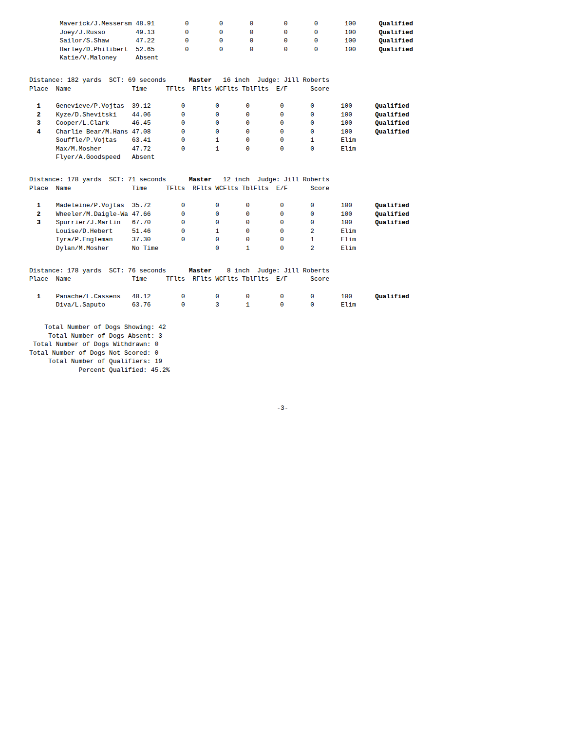Maverick/J.Messersm 48.91        0        0       0        0       0       100      Qualified
        Joey/J.Russo        49.13        0        0       0        0       0       100      Qualified
        Sailor/S.Shaw       47.22        0        0       0        0       0       100      Qualified
        Harley/D.Philibert  52.65        0        0       0        0       0       100      Qualified
        Katie/V.Maloney     Absent
Distance: 182 yards  SCT: 69 seconds      Master   16 inch  Judge: Jill Roberts
Place  Name                Time     TFlts  RFlts WCFlts TblFlts  E/F      Score

  1    Genevieve/P.Vojtas  39.12        0        0       0        0       0       100      Qualified
  2    Kyze/D.Shevitski    44.06        0        0       0        0       0       100      Qualified
  3    Cooper/L.Clark      46.45        0        0       0        0       0       100      Qualified
  4    Charlie Bear/M.Hans 47.08        0        0       0        0       0       100      Qualified
       Souffle/P.Vojtas    63.41        0        1       0        0       1       Elim
       Max/M.Mosher        47.72        0        1       0        0       0       Elim
       Flyer/A.Goodspeed   Absent
Distance: 178 yards  SCT: 71 seconds      Master   12 inch  Judge: Jill Roberts
Place  Name                Time     TFlts  RFlts WCFlts TblFlts  E/F      Score

  1    Madeleine/P.Vojtas  35.72        0        0       0        0       0       100      Qualified
  2    Wheeler/M.Daigle-Wa 47.66        0        0       0        0       0       100      Qualified
  3    Spurrier/J.Martin   67.70        0        0       0        0       0       100      Qualified
       Louise/D.Hebert     51.46        0        1       0        0       2       Elim
       Tyra/P.Engleman     37.30        0        0       0        0       1       Elim
       Dylan/M.Mosher      No Time               0       1        0       2       Elim
Distance: 178 yards  SCT: 76 seconds      Master    8 inch  Judge: Jill Roberts
Place  Name                Time     TFlts  RFlts WCFlts TblFlts  E/F      Score

  1    Panache/L.Cassens   48.12        0        0       0        0       0       100      Qualified
       Diva/L.Saputo       63.76        0        3       1        0       0       Elim
    Total Number of Dogs Showing: 42
     Total Number of Dogs Absent: 3
 Total Number of Dogs Withdrawn: 0
Total Number of Dogs Not Scored: 0
     Total Number of Qualifiers: 19
             Percent Qualified: 45.2%
-3-